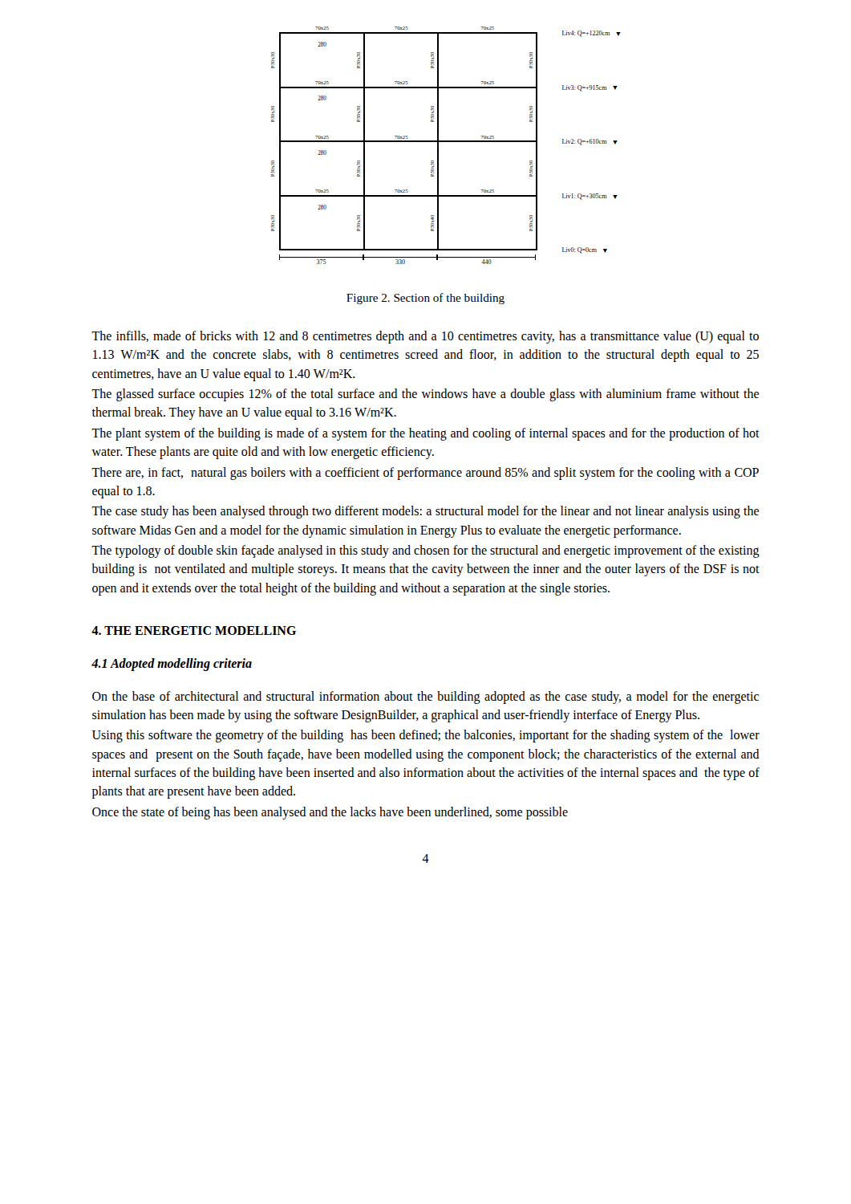P30x30
70x25 280 P30x30
70x25 P30x30
70x25 P30x30
P30x30
70x25 280 P30x30
70x25 P30x30
70x25 P30x30
P30x30
70x25 280 P30x30
70x25 P30x30
70x25 P30x30
P30x30
70x25 280 P30x30
70x25 P30x40
70x25 P30x30
Liv4: Q=+1220cm ▼
Liv3: Q=+915cm ▼
Liv2: Q=+610cm ▼
Liv1: Q=+305cm ▼
Liv0: Q=0cm ▼
375
330
440
Figure 2. Section of the building
The infills, made of bricks with 12 and 8 centimetres depth and a 10 centimetres cavity, has a transmittance value (U) equal to 1.13 W/m²K and the concrete slabs, with 8 centimetres screed and floor, in addition to the structural depth equal to 25 centimetres, have an U value equal to 1.40 W/m²K.
The glassed surface occupies 12% of the total surface and the windows have a double glass with aluminium frame without the thermal break. They have an U value equal to 3.16 W/m²K.
The plant system of the building is made of a system for the heating and cooling of internal spaces and for the production of hot water. These plants are quite old and with low energetic efficiency.
There are, in fact, natural gas boilers with a coefficient of performance around 85% and split system for the cooling with a COP equal to 1.8.
The case study has been analysed through two different models: a structural model for the linear and not linear analysis using the software Midas Gen and a model for the dynamic simulation in Energy Plus to evaluate the energetic performance.
The typology of double skin façade analysed in this study and chosen for the structural and energetic improvement of the existing building is not ventilated and multiple storeys. It means that the cavity between the inner and the outer layers of the DSF is not open and it extends over the total height of the building and without a separation at the single stories.
4. THE ENERGETIC MODELLING
4.1 Adopted modelling criteria
On the base of architectural and structural information about the building adopted as the case study, a model for the energetic simulation has been made by using the software DesignBuilder, a graphical and user-friendly interface of Energy Plus.
Using this software the geometry of the building has been defined; the balconies, important for the shading system of the lower spaces and present on the South façade, have been modelled using the component block; the characteristics of the external and internal surfaces of the building have been inserted and also information about the activities of the internal spaces and the type of plants that are present have been added.
Once the state of being has been analysed and the lacks have been underlined, some possible
4